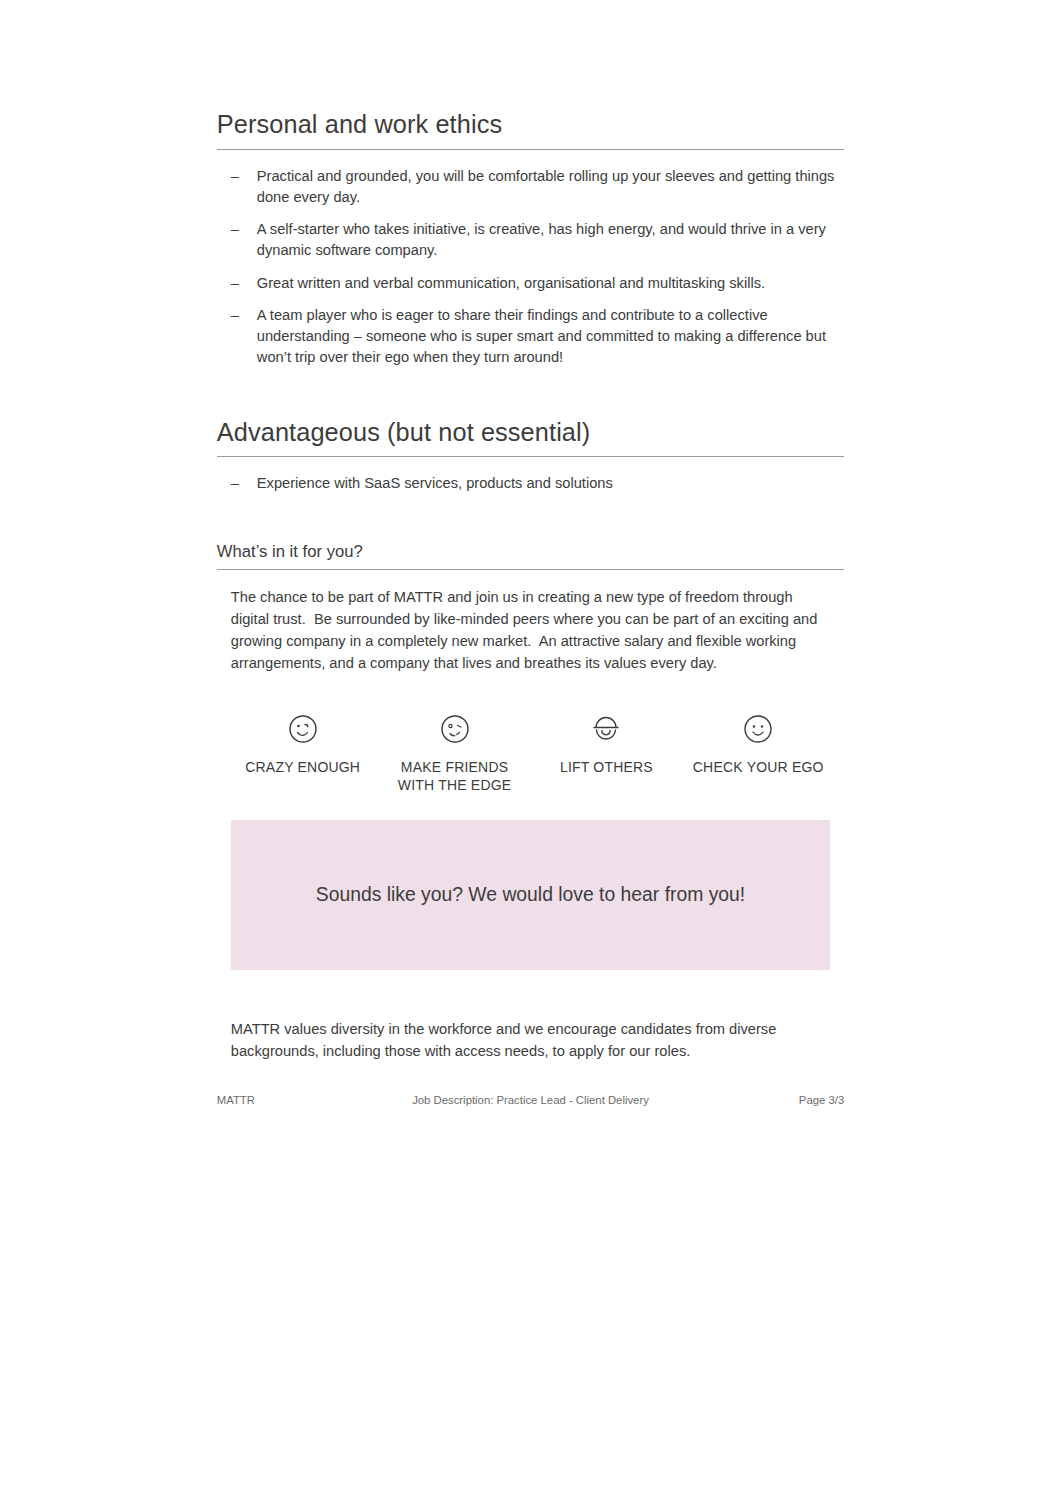Personal and work ethics
Practical and grounded, you will be comfortable rolling up your sleeves and getting things done every day.
A self-starter who takes initiative, is creative, has high energy, and would thrive in a very dynamic software company.
Great written and verbal communication, organisational and multitasking skills.
A team player who is eager to share their findings and contribute to a collective understanding – someone who is super smart and committed to making a difference but won’t trip over their ego when they turn around!
Advantageous (but not essential)
Experience with SaaS services, products and solutions
What’s in it for you?
The chance to be part of MATTR and join us in creating a new type of freedom through digital trust. Be surrounded by like-minded peers where you can be part of an exciting and growing company in a completely new market. An attractive salary and flexible working arrangements, and a company that lives and breathes its values every day.
CRAZY ENOUGH
MAKE FRIENDS WITH THE EDGE
LIFT OTHERS
CHECK YOUR EGO
Sounds like you? We would love to hear from you!
MATTR values diversity in the workforce and we encourage candidates from diverse backgrounds, including those with access needs, to apply for our roles.
MATTR
Job Description: Practice Lead - Client Delivery
Page 3/3